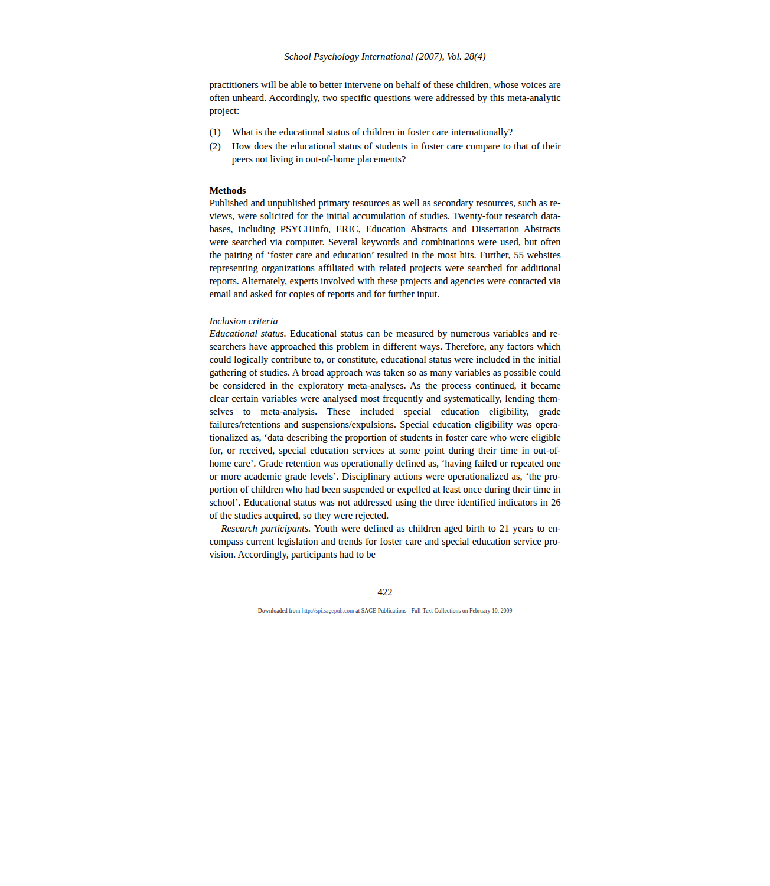School Psychology International (2007), Vol. 28(4)
practitioners will be able to better intervene on behalf of these children, whose voices are often unheard. Accordingly, two specific questions were addressed by this meta-analytic project:
(1) What is the educational status of children in foster care internationally?
(2) How does the educational status of students in foster care compare to that of their peers not living in out-of-home placements?
Methods
Published and unpublished primary resources as well as secondary resources, such as reviews, were solicited for the initial accumulation of studies. Twenty-four research databases, including PSYCHInfo, ERIC, Education Abstracts and Dissertation Abstracts were searched via computer. Several keywords and combinations were used, but often the pairing of ‘foster care and education’ resulted in the most hits. Further, 55 websites representing organizations affiliated with related projects were searched for additional reports. Alternately, experts involved with these projects and agencies were contacted via email and asked for copies of reports and for further input.
Inclusion criteria
Educational status. Educational status can be measured by numerous variables and researchers have approached this problem in different ways. Therefore, any factors which could logically contribute to, or constitute, educational status were included in the initial gathering of studies. A broad approach was taken so as many variables as possible could be considered in the exploratory meta-analyses. As the process continued, it became clear certain variables were analysed most frequently and systematically, lending themselves to meta-analysis. These included special education eligibility, grade failures/retentions and suspensions/expulsions. Special education eligibility was operationalized as, ‘data describing the proportion of students in foster care who were eligible for, or received, special education services at some point during their time in out-of-home care’. Grade retention was operationally defined as, ‘having failed or repeated one or more academic grade levels’. Disciplinary actions were operationalized as, ‘the proportion of children who had been suspended or expelled at least once during their time in school’. Educational status was not addressed using the three identified indicators in 26 of the studies acquired, so they were rejected.
Research participants. Youth were defined as children aged birth to 21 years to encompass current legislation and trends for foster care and special education service provision. Accordingly, participants had to be
422
Downloaded from http://spi.sagepub.com at SAGE Publications - Full-Text Collections on February 10, 2009